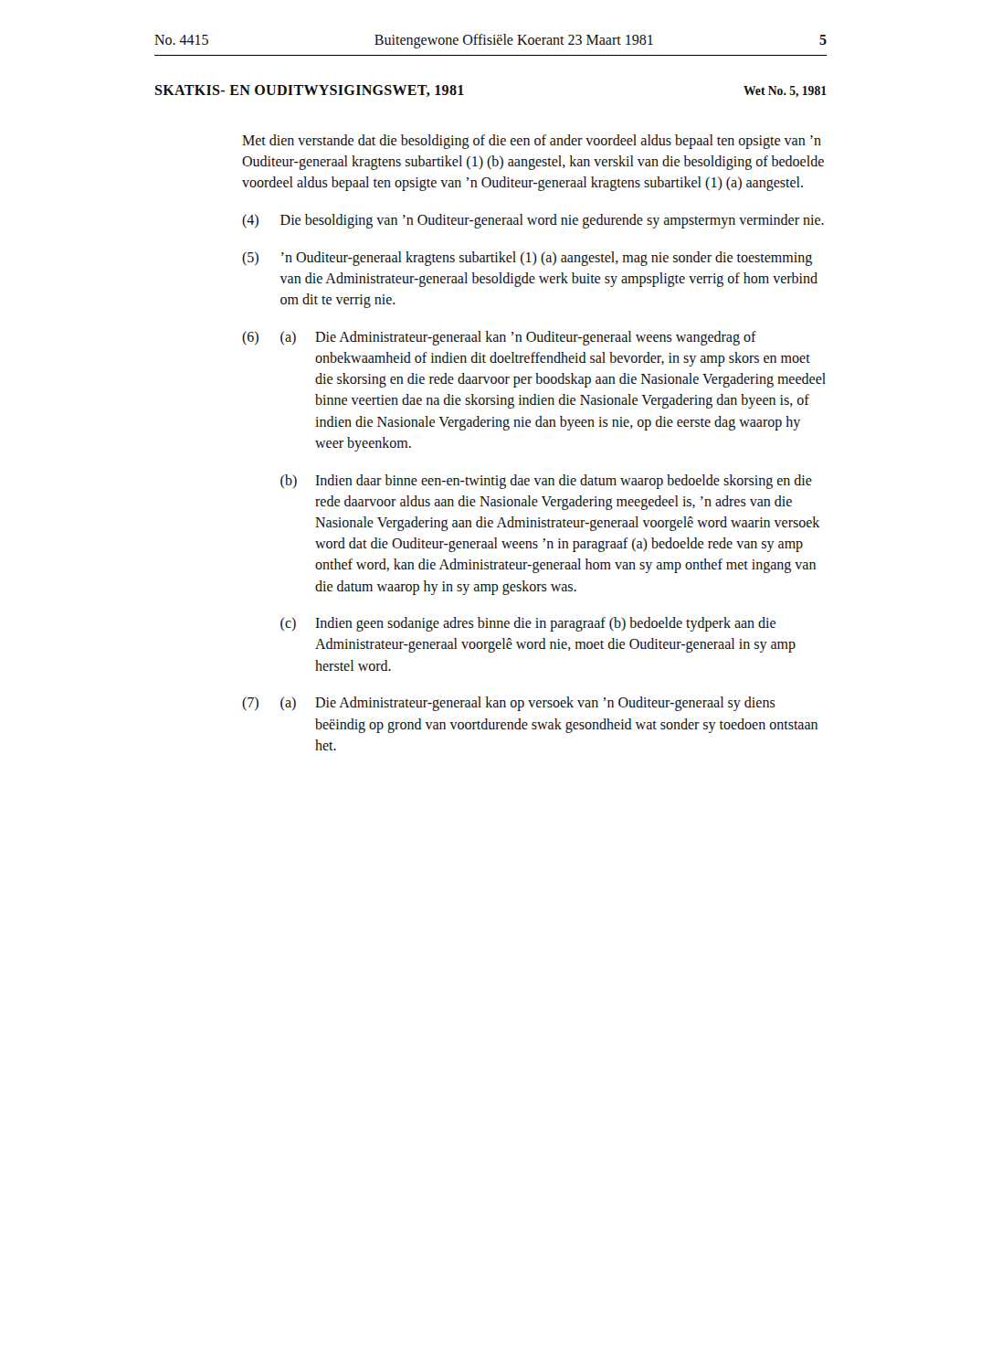No. 4415 Buitengewone Offisiële Koerant 23 Maart 1981 5
Skatkis- en Ouditwysigingswet, 1981 Wet No. 5, 1981
Met dien verstande dat die besoldiging of die een of ander voordeel aldus bepaal ten opsigte van ’n Ouditeur-generaal kragtens subartikel (1) (b) aangestel, kan verskil van die besoldiging of bedoelde voordeel aldus bepaal ten opsigte van ’n Ouditeur-generaal kragtens subartikel (1) (a) aangestel.
(4) Die besoldiging van ’n Ouditeur-generaal word nie gedurende sy ampstermyn verminder nie.
(5) ’n Ouditeur-generaal kragtens subartikel (1) (a) aangestel, mag nie sonder die toestemming van die Administrateur-generaal besoldigde werk buite sy ampspligte verrig of hom verbind om dit te verrig nie.
(6)
(a) Die Administrateur-generaal kan ’n Ouditeur-generaal weens wangedrag of onbekwaamheid of indien dit doeltreffendheid sal bevorder, in sy amp skors en moet die skorsing en die rede daarvoor per boodskap aan die Nasionale Vergadering meedeel binne veertien dae na die skorsing indien die Nasionale Vergadering dan byeen is, of indien die Nasionale Vergadering nie dan byeen is nie, op die eerste dag waarop hy weer byeenkom.
(b) Indien daar binne een-en-twintig dae van die datum waarop bedoelde skorsing en die rede daarvoor aldus aan die Nasionale Vergadering meegedeel is, ’n adres van die Nasionale Vergadering aan die Administrateur-generaal voorgelê word waarin versoek word dat die Ouditeur-generaal weens ’n in paragraaf (a) bedoelde rede van sy amp onthef word, kan die Administrateur-generaal hom van sy amp onthef met ingang van die datum waarop hy in sy amp geskors was.
(c) Indien geen sodanige adres binne die in paragraaf (b) bedoelde tydperk aan die Administrateur-generaal voorgelê word nie, moet die Ouditeur-generaal in sy amp herstel word.
(7)
(a) Die Administrateur-generaal kan op versoek van ’n Ouditeur-generaal sy diens beëindig op grond van voortdurende swak gesondheid wat sonder sy toedoen ontstaan het.